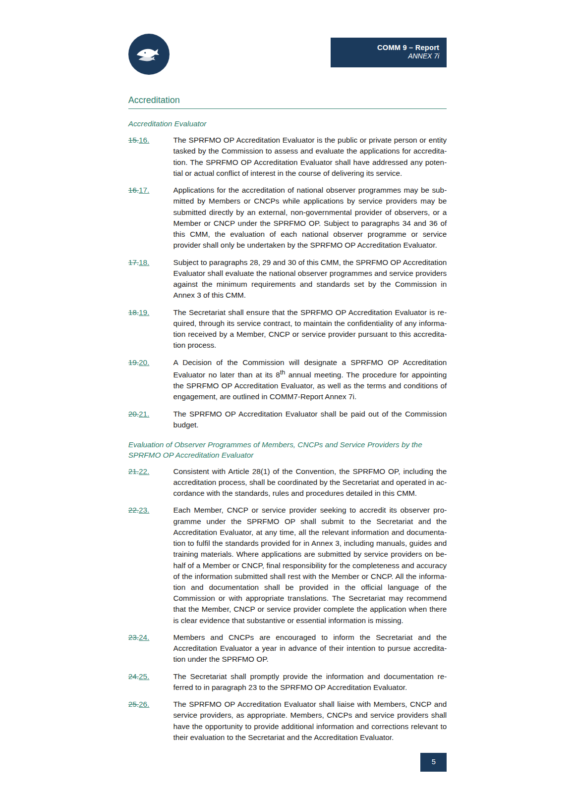COMM 9 – Report
ANNEX 7i
Accreditation
Accreditation Evaluator
15. 16. The SPRFMO OP Accreditation Evaluator is the public or private person or entity tasked by the Commission to assess and evaluate the applications for accreditation. The SPRFMO OP Accreditation Evaluator shall have addressed any potential or actual conflict of interest in the course of delivering its service.
16. 17. Applications for the accreditation of national observer programmes may be submitted by Members or CNCPs while applications by service providers may be submitted directly by an external, non-governmental provider of observers, or a Member or CNCP under the SPRFMO OP. Subject to paragraphs 34 and 36 of this CMM, the evaluation of each national observer programme or service provider shall only be undertaken by the SPRFMO OP Accreditation Evaluator.
17. 18. Subject to paragraphs 28, 29 and 30 of this CMM, the SPRFMO OP Accreditation Evaluator shall evaluate the national observer programmes and service providers against the minimum requirements and standards set by the Commission in Annex 3 of this CMM.
18. 19. The Secretariat shall ensure that the SPRFMO OP Accreditation Evaluator is required, through its service contract, to maintain the confidentiality of any information received by a Member, CNCP or service provider pursuant to this accreditation process.
19. 20. A Decision of the Commission will designate a SPRFMO OP Accreditation Evaluator no later than at its 8th annual meeting. The procedure for appointing the SPRFMO OP Accreditation Evaluator, as well as the terms and conditions of engagement, are outlined in COMM7-Report Annex 7i.
20. 21. The SPRFMO OP Accreditation Evaluator shall be paid out of the Commission budget.
Evaluation of Observer Programmes of Members, CNCPs and Service Providers by the SPRFMO OP Accreditation Evaluator
21. 22. Consistent with Article 28(1) of the Convention, the SPRFMO OP, including the accreditation process, shall be coordinated by the Secretariat and operated in accordance with the standards, rules and procedures detailed in this CMM.
22. 23. Each Member, CNCP or service provider seeking to accredit its observer programme under the SPRFMO OP shall submit to the Secretariat and the Accreditation Evaluator, at any time, all the relevant information and documentation to fulfil the standards provided for in Annex 3, including manuals, guides and training materials. Where applications are submitted by service providers on behalf of a Member or CNCP, final responsibility for the completeness and accuracy of the information submitted shall rest with the Member or CNCP. All the information and documentation shall be provided in the official language of the Commission or with appropriate translations. The Secretariat may recommend that the Member, CNCP or service provider complete the application when there is clear evidence that substantive or essential information is missing.
23. 24. Members and CNCPs are encouraged to inform the Secretariat and the Accreditation Evaluator a year in advance of their intention to pursue accreditation under the SPRFMO OP.
24. 25. The Secretariat shall promptly provide the information and documentation referred to in paragraph 23 to the SPRFMO OP Accreditation Evaluator.
25. 26. The SPRFMO OP Accreditation Evaluator shall liaise with Members, CNCP and service providers, as appropriate. Members, CNCPs and service providers shall have the opportunity to provide additional information and corrections relevant to their evaluation to the Secretariat and the Accreditation Evaluator.
5